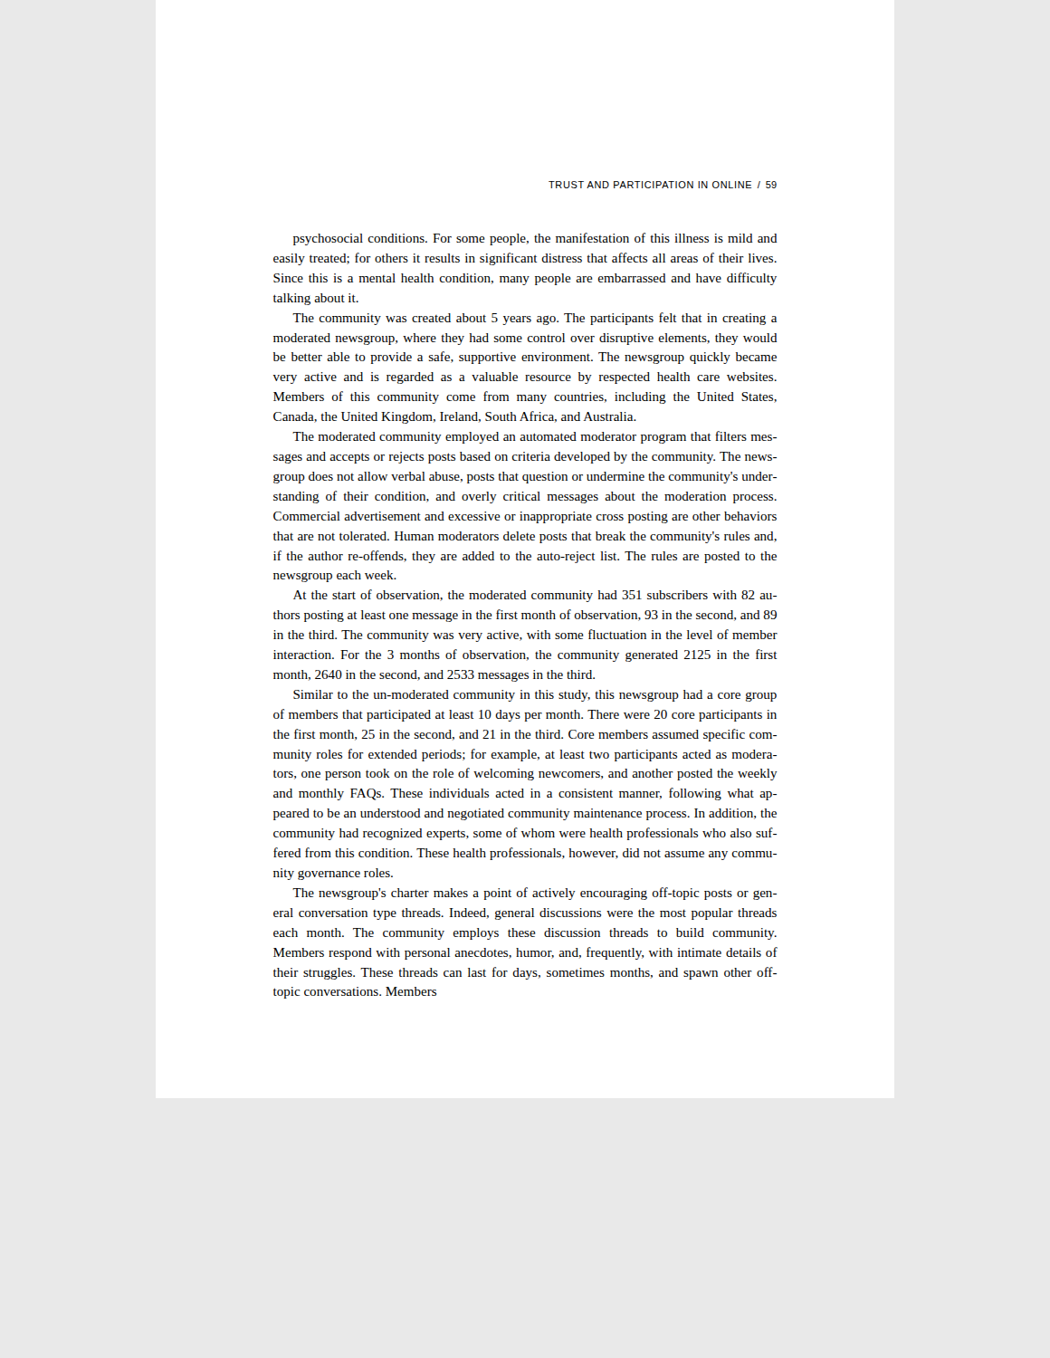TRUST AND PARTICIPATION IN ONLINE/59
psychosocial conditions. For some people, the manifestation of this illness is mild and easily treated; for others it results in significant distress that affects all areas of their lives. Since this is a mental health condition, many people are embarrassed and have difficulty talking about it.
The community was created about 5 years ago. The participants felt that in creating a moderated newsgroup, where they had some control over disruptive elements, they would be better able to provide a safe, supportive environment. The newsgroup quickly became very active and is regarded as a valuable resource by respected health care websites. Members of this community come from many countries, including the United States, Canada, the United Kingdom, Ireland, South Africa, and Australia.
The moderated community employed an automated moderator program that filters messages and accepts or rejects posts based on criteria developed by the community. The newsgroup does not allow verbal abuse, posts that question or undermine the community's understanding of their condition, and overly critical messages about the moderation process. Commercial advertisement and excessive or inappropriate cross posting are other behaviors that are not tolerated. Human moderators delete posts that break the community's rules and, if the author re-offends, they are added to the auto-reject list. The rules are posted to the newsgroup each week.
At the start of observation, the moderated community had 351 subscribers with 82 authors posting at least one message in the first month of observation, 93 in the second, and 89 in the third. The community was very active, with some fluctuation in the level of member interaction. For the 3 months of observation, the community generated 2125 in the first month, 2640 in the second, and 2533 messages in the third.
Similar to the un-moderated community in this study, this newsgroup had a core group of members that participated at least 10 days per month. There were 20 core participants in the first month, 25 in the second, and 21 in the third. Core members assumed specific community roles for extended periods; for example, at least two participants acted as moderators, one person took on the role of welcoming newcomers, and another posted the weekly and monthly FAQs. These individuals acted in a consistent manner, following what appeared to be an understood and negotiated community maintenance process. In addition, the community had recognized experts, some of whom were health professionals who also suffered from this condition. These health professionals, however, did not assume any community governance roles.
The newsgroup's charter makes a point of actively encouraging off-topic posts or general conversation type threads. Indeed, general discussions were the most popular threads each month. The community employs these discussion threads to build community. Members respond with personal anecdotes, humor, and, frequently, with intimate details of their struggles. These threads can last for days, sometimes months, and spawn other off-topic conversations. Members